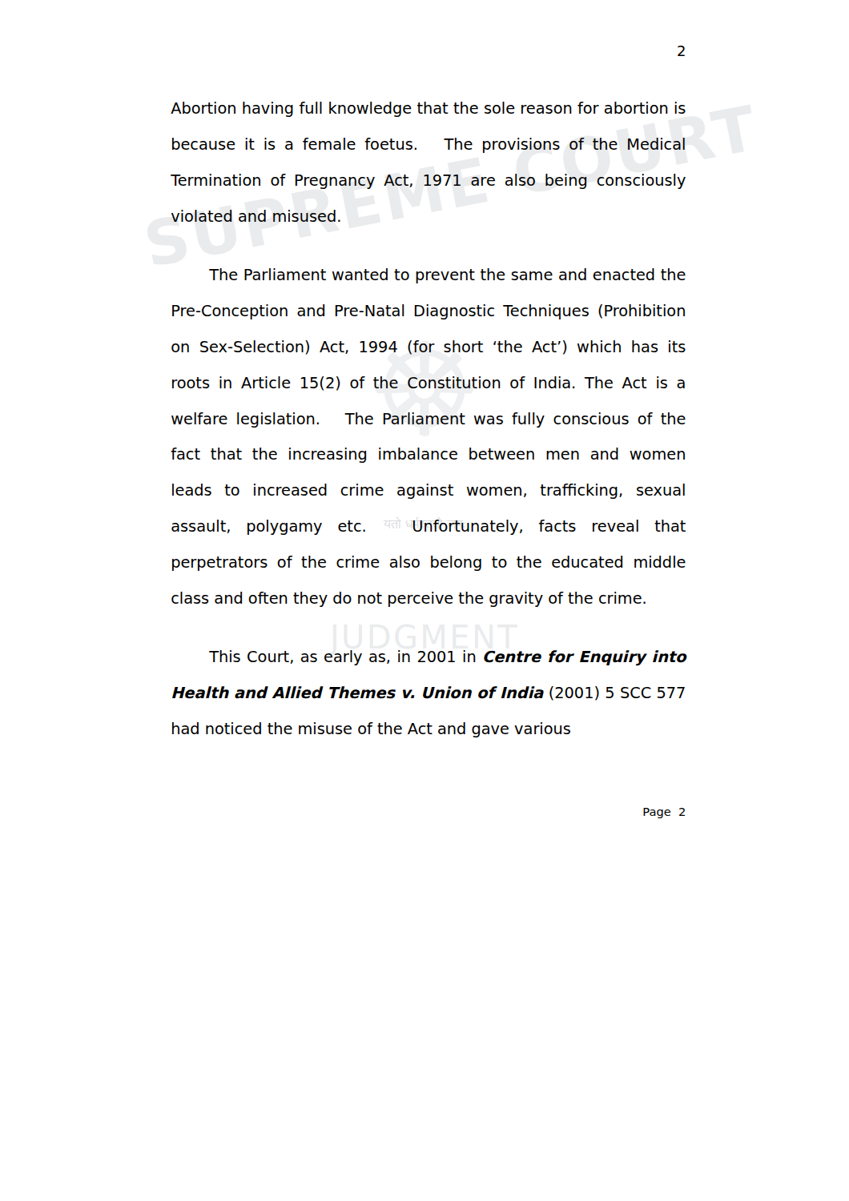SUPREME COURT OF INDIA
☸
यतो धर्मस्ततो जयः
JUDGMENT
2
Abortion having full knowledge that the sole reason for abortion is because it is a female foetus. The provisions of the Medical Termination of Pregnancy Act, 1971 are also being consciously violated and misused.
The Parliament wanted to prevent the same and enacted the Pre-Conception and Pre-Natal Diagnostic Techniques (Prohibition on Sex-Selection) Act, 1994 (for short ‘the Act’) which has its roots in Article 15(2) of the Constitution of India. The Act is a welfare legislation. The Parliament was fully conscious of the fact that the increasing imbalance between men and women leads to increased crime against women, trafficking, sexual assault, polygamy etc. Unfortunately, facts reveal that perpetrators of the crime also belong to the educated middle class and often they do not perceive the gravity of the crime.
This Court, as early as, in 2001 in Centre for Enquiry into Health and Allied Themes v. Union of India (2001) 5 SCC 577 had noticed the misuse of the Act and gave various
Page 2